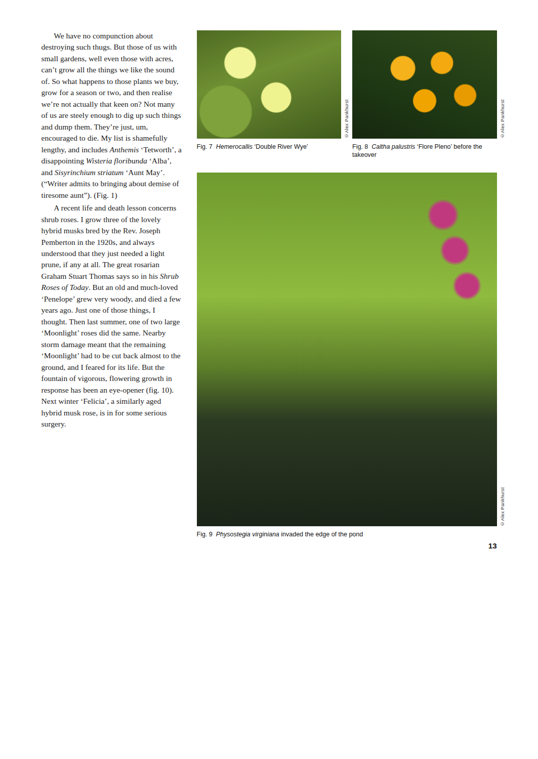We have no compunction about destroying such thugs. But those of us with small gardens, well even those with acres, can’t grow all the things we like the sound of. So what happens to those plants we buy, grow for a season or two, and then realise we’re not actually that keen on? Not many of us are steely enough to dig up such things and dump them. They’re just, um, encouraged to die. My list is shamefully lengthy, and includes Anthemis ‘Tetworth’, a disappointing Wisteria floribunda ‘Alba’, and Sisyrinchium striatum ‘Aunt May’. (“Writer admits to bringing about demise of tiresome aunt”). (Fig. 1)
A recent life and death lesson concerns shrub roses. I grow three of the lovely hybrid musks bred by the Rev. Joseph Pemberton in the 1920s, and always understood that they just needed a light prune, if any at all. The great rosarian Graham Stuart Thomas says so in his Shrub Roses of Today. But an old and much-loved ‘Penelope’ grew very woody, and died a few years ago. Just one of those things, I thought. Then last summer, one of two large ‘Moonlight’ roses did the same. Nearby storm damage meant that the remaining ‘Moonlight’ had to be cut back almost to the ground, and I feared for its life. But the fountain of vigorous, flowering growth in response has been an eye-opener (fig. 10). Next winter ‘Felicia’, a similarly aged hybrid musk rose, is in for some serious surgery.
©Alex Pankhurst
Fig. 7 Hemerocallis ‘Double River Wye’
©Alex Pankhurst
Fig. 8 Caltha palustris ‘Flore Pleno’ before the takeover
©Alex Pankhurst
Fig. 9 Physostegia virginiana invaded the edge of the pond
13